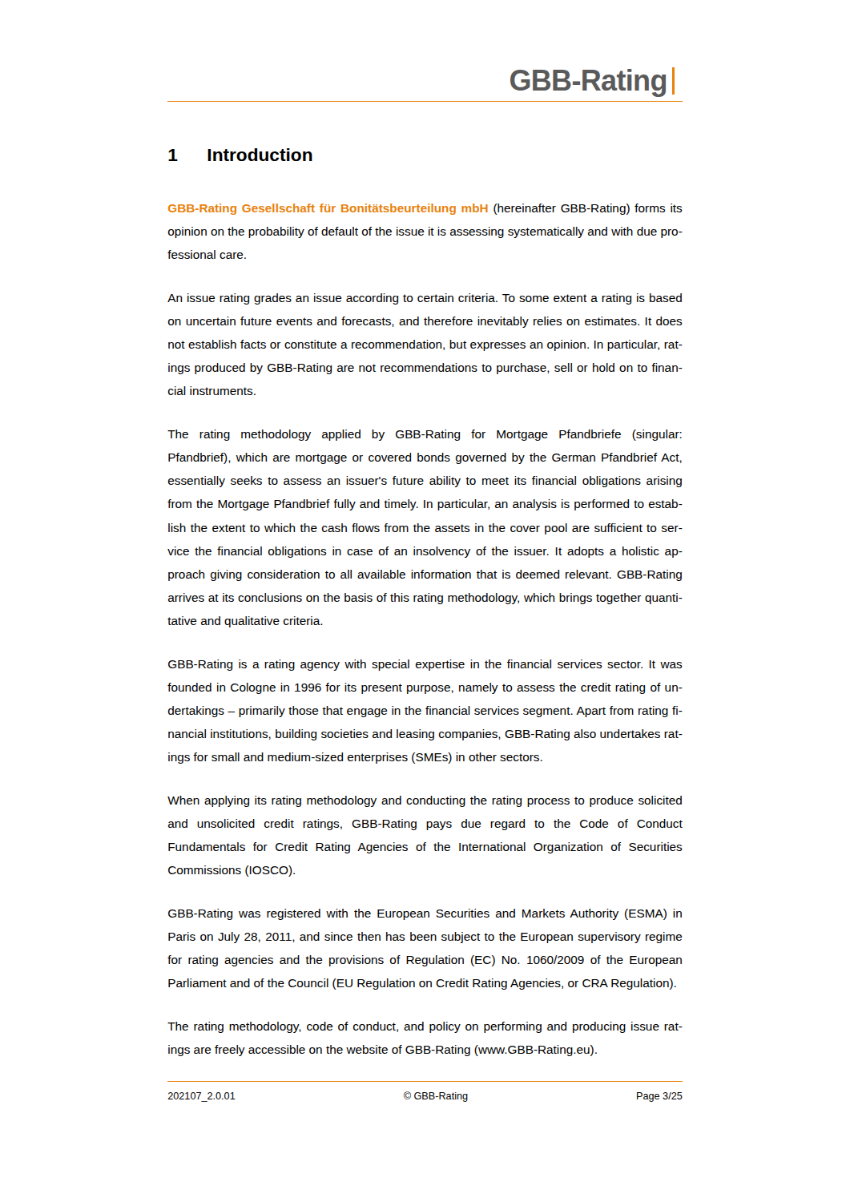GBB-Rating
1 Introduction
GBB-Rating Gesellschaft für Bonitätsbeurteilung mbH (hereinafter GBB-Rating) forms its opinion on the probability of default of the issue it is assessing systematically and with due professional care.
An issue rating grades an issue according to certain criteria. To some extent a rating is based on uncertain future events and forecasts, and therefore inevitably relies on estimates. It does not establish facts or constitute a recommendation, but expresses an opinion. In particular, ratings produced by GBB-Rating are not recommendations to purchase, sell or hold on to financial instruments.
The rating methodology applied by GBB-Rating for Mortgage Pfandbriefe (singular: Pfandbrief), which are mortgage or covered bonds governed by the German Pfandbrief Act, essentially seeks to assess an issuer's future ability to meet its financial obligations arising from the Mortgage Pfandbrief fully and timely. In particular, an analysis is performed to establish the extent to which the cash flows from the assets in the cover pool are sufficient to service the financial obligations in case of an insolvency of the issuer. It adopts a holistic approach giving consideration to all available information that is deemed relevant. GBB-Rating arrives at its conclusions on the basis of this rating methodology, which brings together quantitative and qualitative criteria.
GBB-Rating is a rating agency with special expertise in the financial services sector. It was founded in Cologne in 1996 for its present purpose, namely to assess the credit rating of undertakings – primarily those that engage in the financial services segment. Apart from rating financial institutions, building societies and leasing companies, GBB-Rating also undertakes ratings for small and medium-sized enterprises (SMEs) in other sectors.
When applying its rating methodology and conducting the rating process to produce solicited and unsolicited credit ratings, GBB-Rating pays due regard to the Code of Conduct Fundamentals for Credit Rating Agencies of the International Organization of Securities Commissions (IOSCO).
GBB-Rating was registered with the European Securities and Markets Authority (ESMA) in Paris on July 28, 2011, and since then has been subject to the European supervisory regime for rating agencies and the provisions of Regulation (EC) No. 1060/2009 of the European Parliament and of the Council (EU Regulation on Credit Rating Agencies, or CRA Regulation).
The rating methodology, code of conduct, and policy on performing and producing issue ratings are freely accessible on the website of GBB-Rating (www.GBB-Rating.eu).
202107_2.0.01
© GBB-Rating
Page 3/25